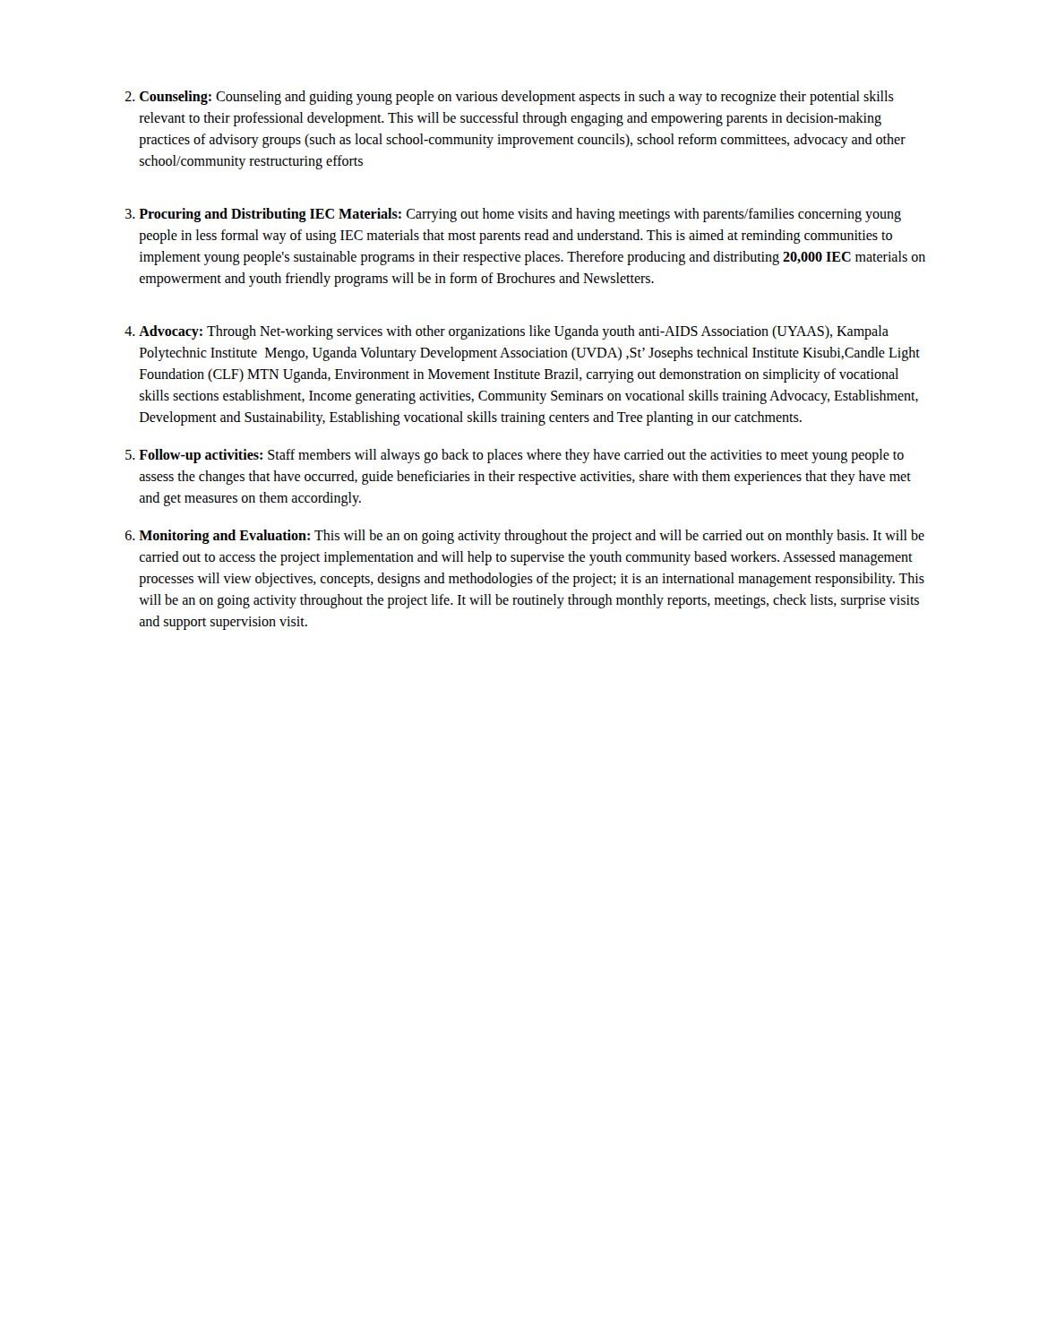Counseling: Counseling and guiding young people on various development aspects in such a way to recognize their potential skills relevant to their professional development. This will be successful through engaging and empowering parents in decision-making practices of advisory groups (such as local school-community improvement councils), school reform committees, advocacy and other school/community restructuring efforts
Procuring and Distributing IEC Materials: Carrying out home visits and having meetings with parents/families concerning young people in less formal way of using IEC materials that most parents read and understand. This is aimed at reminding communities to implement young people's sustainable programs in their respective places. Therefore producing and distributing 20,000 IEC materials on empowerment and youth friendly programs will be in form of Brochures and Newsletters.
Advocacy: Through Net-working services with other organizations like Uganda youth anti-AIDS Association (UYAAS), Kampala Polytechnic Institute Mengo, Uganda Voluntary Development Association (UVDA) ,St’ Josephs technical Institute Kisubi,Candle Light Foundation (CLF) MTN Uganda, Environment in Movement Institute Brazil, carrying out demonstration on simplicity of vocational skills sections establishment, Income generating activities, Community Seminars on vocational skills training Advocacy, Establishment, Development and Sustainability, Establishing vocational skills training centers and Tree planting in our catchments.
Follow-up activities: Staff members will always go back to places where they have carried out the activities to meet young people to assess the changes that have occurred, guide beneficiaries in their respective activities, share with them experiences that they have met and get measures on them accordingly.
Monitoring and Evaluation: This will be an on going activity throughout the project and will be carried out on monthly basis. It will be carried out to access the project implementation and will help to supervise the youth community based workers. Assessed management processes will view objectives, concepts, designs and methodologies of the project; it is an international management responsibility. This will be an on going activity throughout the project life. It will be routinely through monthly reports, meetings, check lists, surprise visits and support supervision visit.